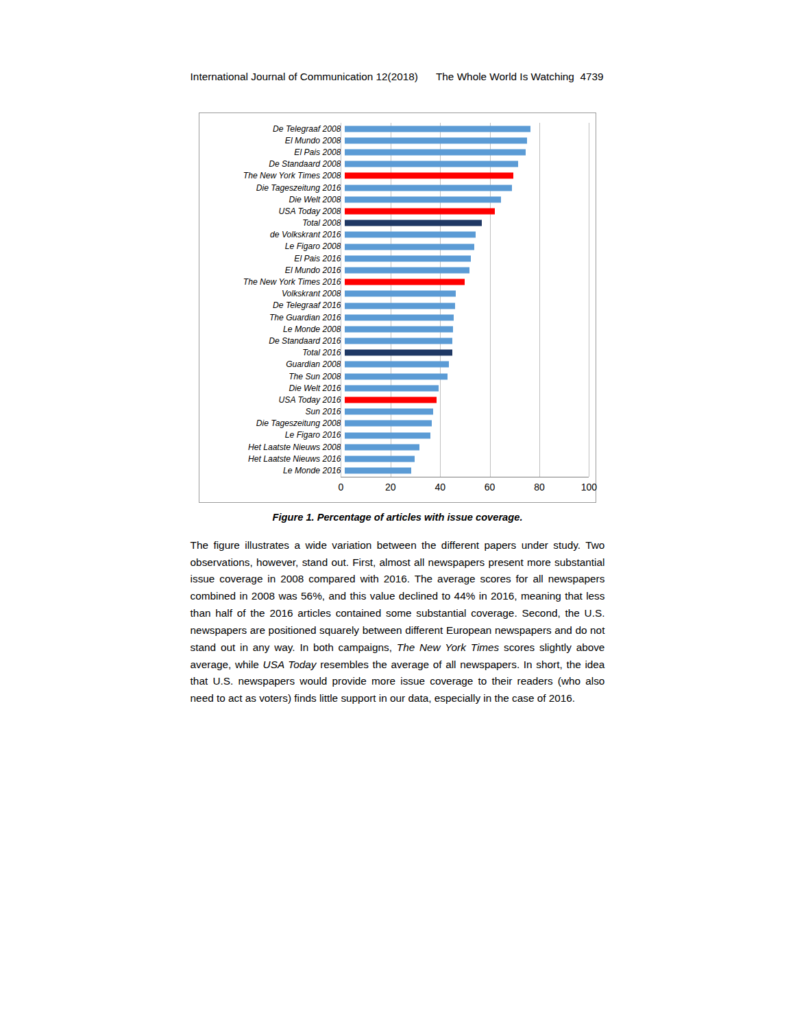International Journal of Communication 12(2018)
The Whole World Is Watching 4739
De Telegraaf 2008
El Mundo 2008
El Pais 2008
De Standaard 2008
The New York Times 2008
Die Tageszeitung 2016
Die Welt 2008
USA Today 2008
Total 2008
de Volkskrant 2016
Le Figaro 2008
El Pais 2016
El Mundo 2016
The New York Times 2016
Volkskrant 2008
De Telegraaf 2016
The Guardian 2016
Le Monde 2008
De Standaard 2016
Total 2016
Guardian 2008
The Sun 2008
Die Welt 2016
USA Today 2016
Sun 2016
Die Tageszeitung 2008
Le Figaro 2016
Het Laatste Nieuws 2008
Het Laatste Nieuws 2016
Le Monde 2016
0
20
40
60
80
100
Figure 1. Percentage of articles with issue coverage.
The figure illustrates a wide variation between the different papers under study. Two observations, however, stand out. First, almost all newspapers present more substantial issue coverage in 2008 compared with 2016. The average scores for all newspapers combined in 2008 was 56%, and this value declined to 44% in 2016, meaning that less than half of the 2016 articles contained some substantial coverage. Second, the U.S. newspapers are positioned squarely between different European newspapers and do not stand out in any way. In both campaigns, The New York Times scores slightly above average, while USA Today resembles the average of all newspapers. In short, the idea that U.S. newspapers would provide more issue coverage to their readers (who also need to act as voters) finds little support in our data, especially in the case of 2016.